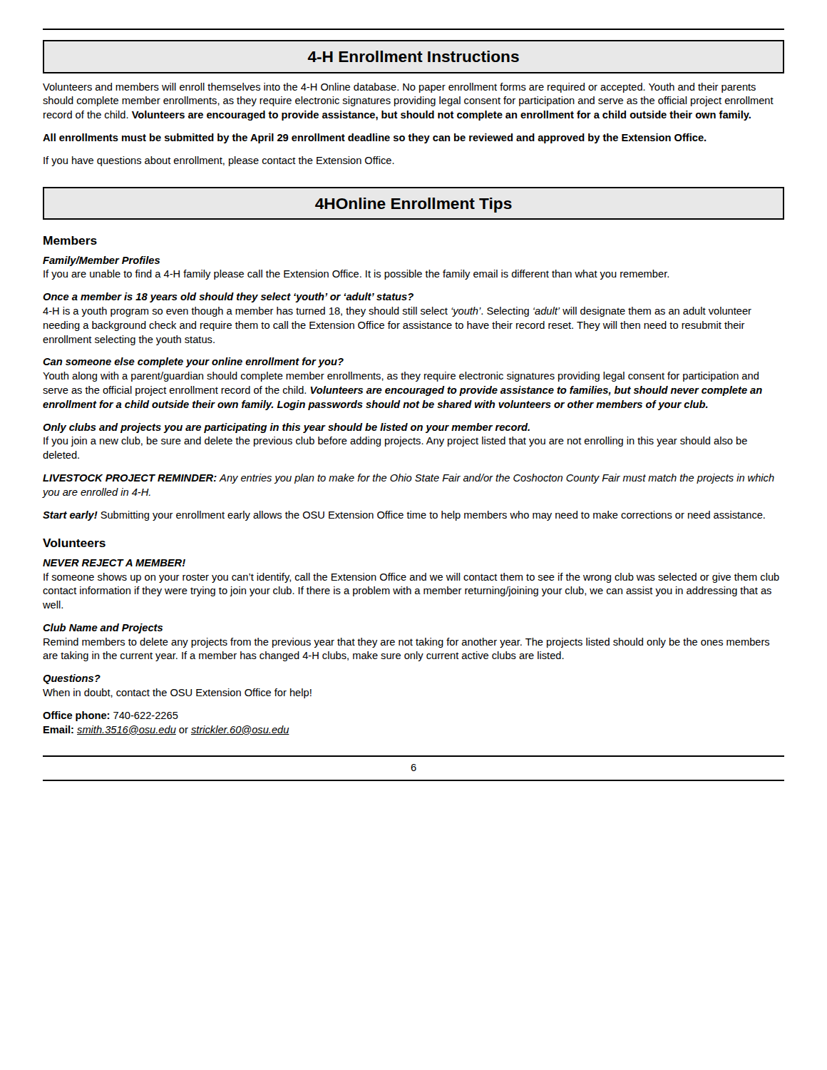4-H Enrollment Instructions
Volunteers and members will enroll themselves into the 4-H Online database. No paper enrollment forms are required or accepted. Youth and their parents should complete member enrollments, as they require electronic signatures providing legal consent for participation and serve as the official project enrollment record of the child. Volunteers are encouraged to provide assistance, but should not complete an enrollment for a child outside their own family.
All enrollments must be submitted by the April 29 enrollment deadline so they can be reviewed and approved by the Extension Office.
If you have questions about enrollment, please contact the Extension Office.
4HOnline Enrollment Tips
Members
Family/Member Profiles
If you are unable to find a 4-H family please call the Extension Office. It is possible the family email is different than what you remember.
Once a member is 18 years old should they select ‘youth’ or ‘adult’ status?
4-H is a youth program so even though a member has turned 18, they should still select ‘youth’. Selecting ‘adult’ will designate them as an adult volunteer needing a background check and require them to call the Extension Office for assistance to have their record reset. They will then need to resubmit their enrollment selecting the youth status.
Can someone else complete your online enrollment for you?
Youth along with a parent/guardian should complete member enrollments, as they require electronic signatures providing legal consent for participation and serve as the official project enrollment record of the child. Volunteers are encouraged to provide assistance to families, but should never complete an enrollment for a child outside their own family. Login passwords should not be shared with volunteers or other members of your club.
Only clubs and projects you are participating in this year should be listed on your member record.
If you join a new club, be sure and delete the previous club before adding projects. Any project listed that you are not enrolling in this year should also be deleted.
LIVESTOCK PROJECT REMINDER: Any entries you plan to make for the Ohio State Fair and/or the Coshocton County Fair must match the projects in which you are enrolled in 4-H.
Start early! Submitting your enrollment early allows the OSU Extension Office time to help members who may need to make corrections or need assistance.
Volunteers
NEVER REJECT A MEMBER!
If someone shows up on your roster you can’t identify, call the Extension Office and we will contact them to see if the wrong club was selected or give them club contact information if they were trying to join your club. If there is a problem with a member returning/joining your club, we can assist you in addressing that as well.
Club Name and Projects
Remind members to delete any projects from the previous year that they are not taking for another year. The projects listed should only be the ones members are taking in the current year. If a member has changed 4-H clubs, make sure only current active clubs are listed.
Questions?
When in doubt, contact the OSU Extension Office for help!
Office phone: 740-622-2265
Email: smith.3516@osu.edu or strickler.60@osu.edu
6